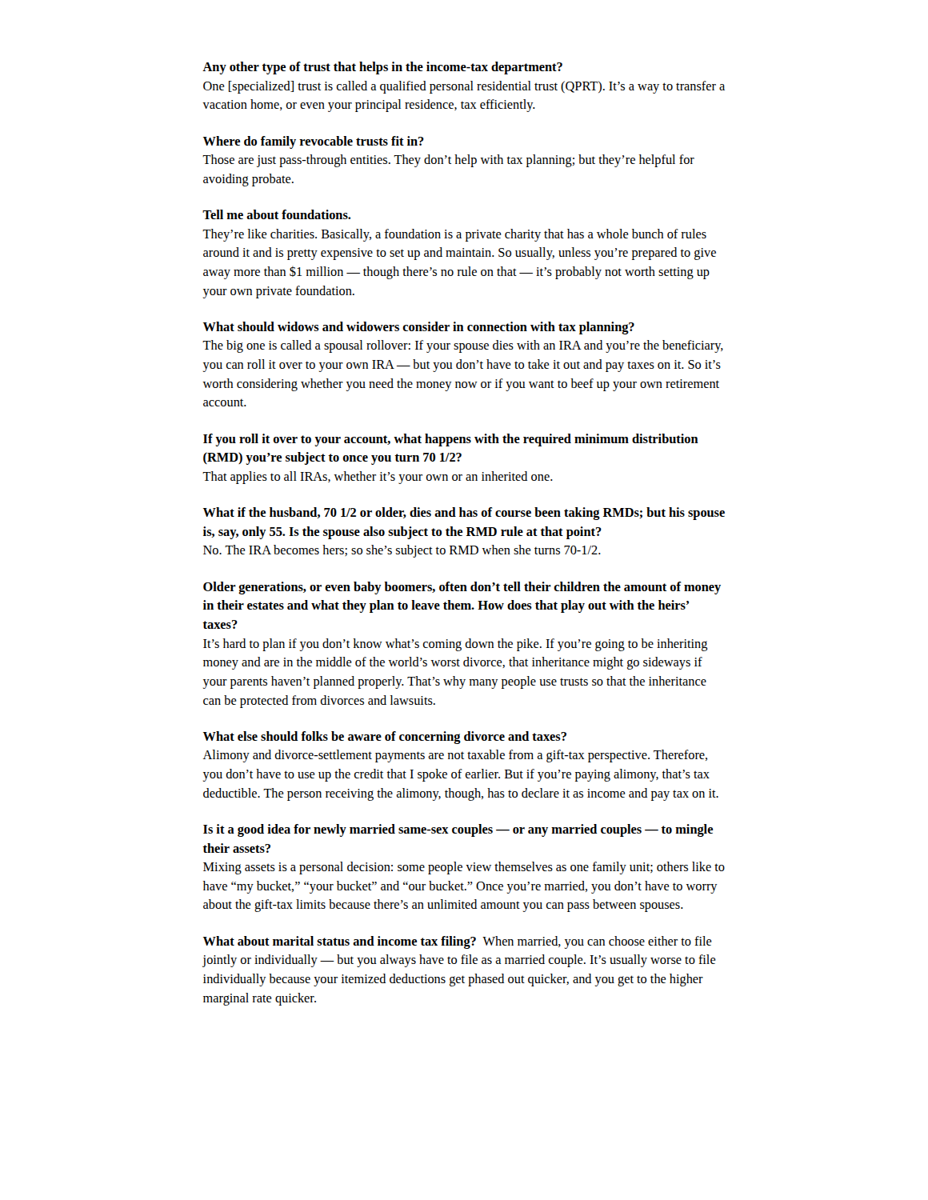Any other type of trust that helps in the income-tax department?
One [specialized] trust is called a qualified personal residential trust (QPRT). It’s a way to transfer a vacation home, or even your principal residence, tax efficiently.
Where do family revocable trusts fit in?
Those are just pass-through entities. They don’t help with tax planning; but they’re helpful for avoiding probate.
Tell me about foundations.
They’re like charities. Basically, a foundation is a private charity that has a whole bunch of rules around it and is pretty expensive to set up and maintain. So usually, unless you’re prepared to give away more than $1 million — though there’s no rule on that — it’s probably not worth setting up your own private foundation.
What should widows and widowers consider in connection with tax planning?
The big one is called a spousal rollover: If your spouse dies with an IRA and you’re the beneficiary, you can roll it over to your own IRA — but you don’t have to take it out and pay taxes on it. So it’s worth considering whether you need the money now or if you want to beef up your own retirement account.
If you roll it over to your account, what happens with the required minimum distribution (RMD) you’re subject to once you turn 70 1/2?
That applies to all IRAs, whether it’s your own or an inherited one.
What if the husband, 70 1/2 or older, dies and has of course been taking RMDs; but his spouse is, say, only 55. Is the spouse also subject to the RMD rule at that point?
No. The IRA becomes hers; so she’s subject to RMD when she turns 70-1/2.
Older generations, or even baby boomers, often don’t tell their children the amount of money in their estates and what they plan to leave them. How does that play out with the heirs’ taxes?
It’s hard to plan if you don’t know what’s coming down the pike. If you’re going to be inheriting money and are in the middle of the world’s worst divorce, that inheritance might go sideways if your parents haven’t planned properly. That’s why many people use trusts so that the inheritance can be protected from divorces and lawsuits.
What else should folks be aware of concerning divorce and taxes?
Alimony and divorce-settlement payments are not taxable from a gift-tax perspective. Therefore, you don’t have to use up the credit that I spoke of earlier. But if you’re paying alimony, that’s tax deductible. The person receiving the alimony, though, has to declare it as income and pay tax on it.
Is it a good idea for newly married same-sex couples — or any married couples — to mingle their assets?
Mixing assets is a personal decision: some people view themselves as one family unit; others like to have “my bucket,” “your bucket” and “our bucket.” Once you’re married, you don’t have to worry about the gift-tax limits because there’s an unlimited amount you can pass between spouses.
What about marital status and income tax filing? When married, you can choose either to file jointly or individually — but you always have to file as a married couple. It’s usually worse to file individually because your itemized deductions get phased out quicker, and you get to the higher marginal rate quicker.